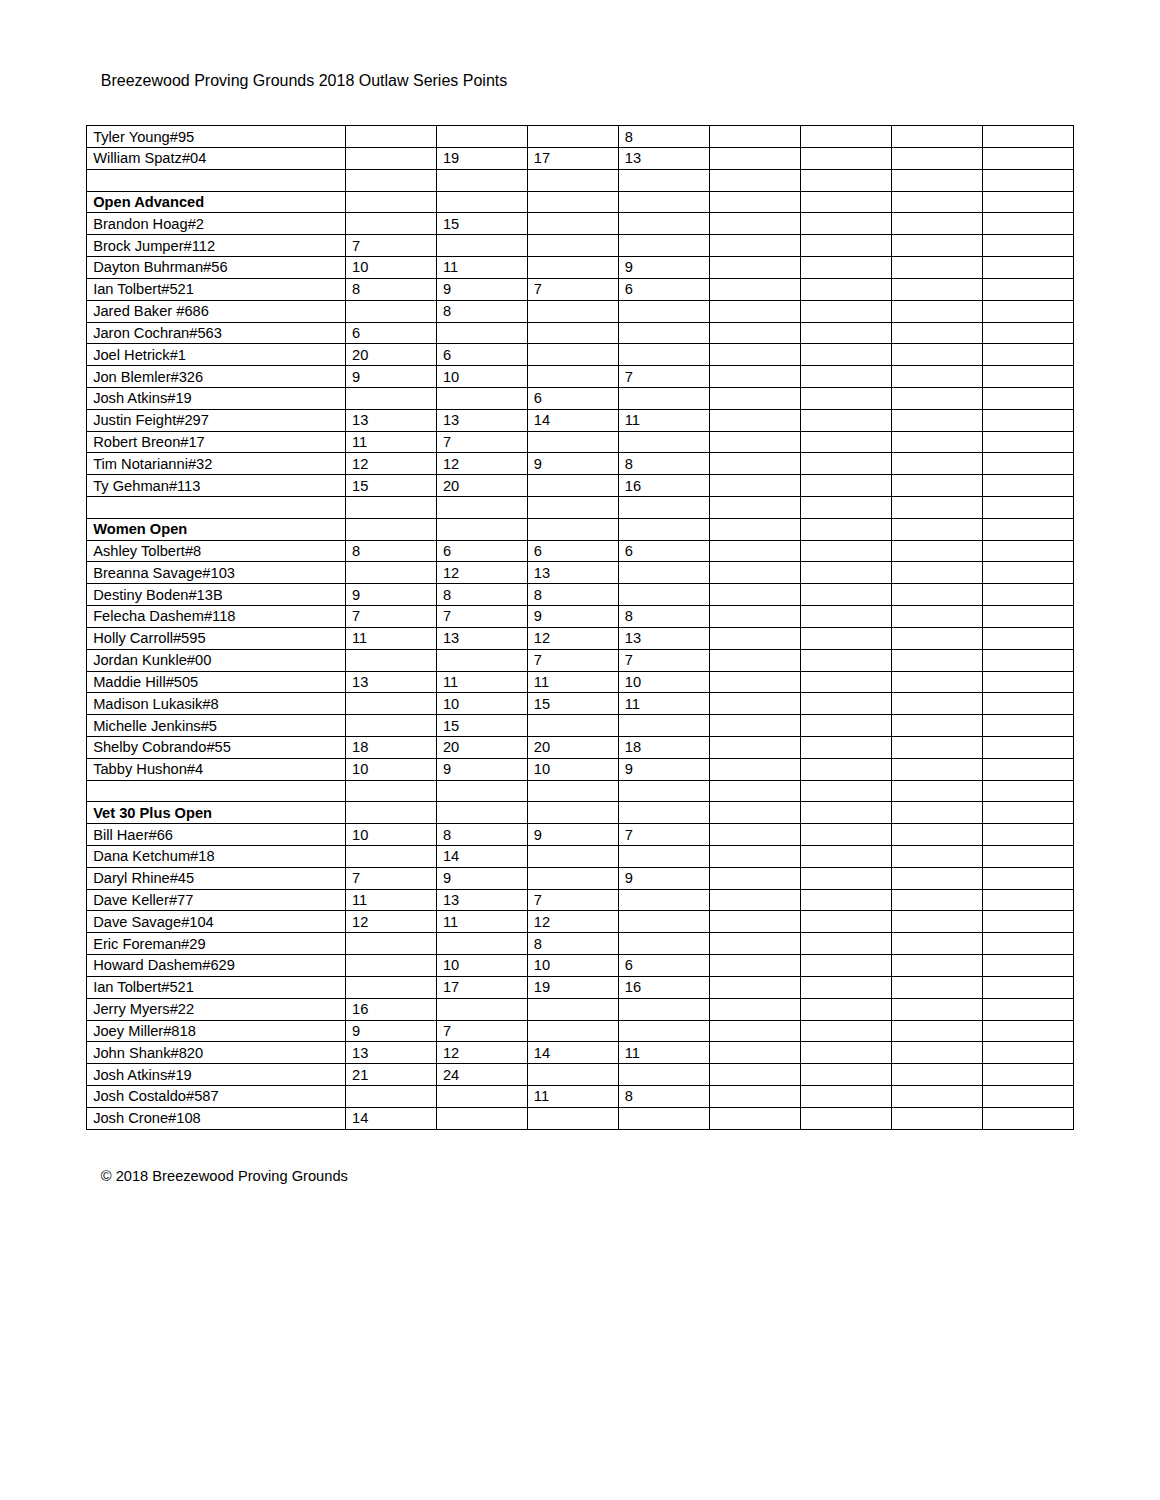Breezewood Proving Grounds 2018 Outlaw Series Points
| Tyler Young#95 | | | | 8 | | | | |
| William Spatz#04 | | 19 | 17 | 13 | | | | |
| Open Advanced | | | | | | | | |
| Brandon Hoag#2 | | 15 | | | | | | |
| Brock Jumper#112 | 7 | | | | | | | |
| Dayton Buhrman#56 | 10 | 11 | | 9 | | | | |
| Ian Tolbert#521 | 8 | 9 | 7 | 6 | | | | |
| Jared Baker #686 | | 8 | | | | | | |
| Jaron Cochran#563 | 6 | | | | | | | |
| Joel Hetrick#1 | 20 | 6 | | | | | | |
| Jon Blemler#326 | 9 | 10 | | 7 | | | | |
| Josh Atkins#19 | | | 6 | | | | | |
| Justin Feight#297 | 13 | 13 | 14 | 11 | | | | |
| Robert Breon#17 | 11 | 7 | | | | | | |
| Tim Notarianni#32 | 12 | 12 | 9 | 8 | | | | |
| Ty Gehman#113 | 15 | 20 | | 16 | | | | |
| Women Open | | | | | | | | |
| Ashley Tolbert#8 | 8 | 6 | 6 | 6 | | | | |
| Breanna Savage#103 | | 12 | 13 | | | | | |
| Destiny Boden#13B | 9 | 8 | 8 | | | | | |
| Felecha Dashem#118 | 7 | 7 | 9 | 8 | | | | |
| Holly Carroll#595 | 11 | 13 | 12 | 13 | | | | |
| Jordan Kunkle#00 | | | 7 | 7 | | | | |
| Maddie Hill#505 | 13 | 11 | 11 | 10 | | | | |
| Madison Lukasik#8 | | 10 | 15 | 11 | | | | |
| Michelle Jenkins#5 | | 15 | | | | | | |
| Shelby Cobrando#55 | 18 | 20 | 20 | 18 | | | | |
| Tabby Hushon#4 | 10 | 9 | 10 | 9 | | | | |
| Vet 30 Plus Open | | | | | | | | |
| Bill Haer#66 | 10 | 8 | 9 | 7 | | | | |
| Dana Ketchum#18 | | 14 | | | | | | |
| Daryl Rhine#45 | 7 | 9 | | 9 | | | | |
| Dave Keller#77 | 11 | 13 | 7 | | | | | |
| Dave Savage#104 | 12 | 11 | 12 | | | | | |
| Eric Foreman#29 | | | 8 | | | | | |
| Howard Dashem#629 | | 10 | 10 | 6 | | | | |
| Ian Tolbert#521 | | 17 | 19 | 16 | | | | |
| Jerry Myers#22 | 16 | | | | | | | |
| Joey Miller#818 | 9 | 7 | | | | | | |
| John Shank#820 | 13 | 12 | 14 | 11 | | | | |
| Josh Atkins#19 | 21 | 24 | | | | | | |
| Josh Costaldo#587 | | | 11 | 8 | | | | |
| Josh Crone#108 | 14 | | | | | | | |
© 2018 Breezewood Proving Grounds